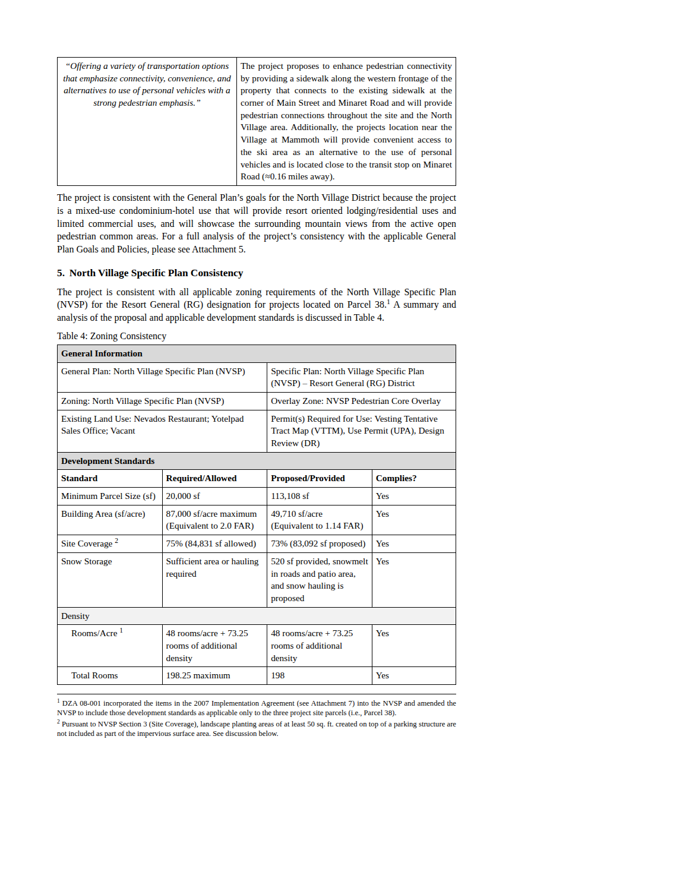| “Offering a variety of transportation options that emphasize connectivity, convenience, and alternatives to use of personal vehicles with a strong pedestrian emphasis.” | The project proposes to enhance pedestrian connectivity by providing a sidewalk along the western frontage of the property that connects to the existing sidewalk at the corner of Main Street and Minaret Road and will provide pedestrian connections throughout the site and the North Village area. Additionally, the projects location near the Village at Mammoth will provide convenient access to the ski area as an alternative to the use of personal vehicles and is located close to the transit stop on Minaret Road (≈0.16 miles away). |
The project is consistent with the General Plan’s goals for the North Village District because the project is a mixed-use condominium-hotel use that will provide resort oriented lodging/residential uses and limited commercial uses, and will showcase the surrounding mountain views from the active open pedestrian common areas. For a full analysis of the project’s consistency with the applicable General Plan Goals and Policies, please see Attachment 5.
5. North Village Specific Plan Consistency
The project is consistent with all applicable zoning requirements of the North Village Specific Plan (NVSP) for the Resort General (RG) designation for projects located on Parcel 38.1 A summary and analysis of the proposal and applicable development standards is discussed in Table 4.
Table 4: Zoning Consistency
| General Information |
| General Plan: North Village Specific Plan (NVSP) | Specific Plan: North Village Specific Plan (NVSP) – Resort General (RG) District |
| Zoning: North Village Specific Plan (NVSP) | Overlay Zone: NVSP Pedestrian Core Overlay |
| Existing Land Use: Nevados Restaurant; Yotelpad Sales Office; Vacant | Permit(s) Required for Use: Vesting Tentative Tract Map (VTTM), Use Permit (UPA), Design Review (DR) |
| Development Standards |
| Standard | Required/Allowed | Proposed/Provided | Complies? |
| Minimum Parcel Size (sf) | 20,000 sf | 113,108 sf | Yes |
| Building Area (sf/acre) | 87,000 sf/acre maximum (Equivalent to 2.0 FAR) | 49,710 sf/acre (Equivalent to 1.14 FAR) | Yes |
| Site Coverage 2 | 75% (84,831 sf allowed) | 73% (83,092 sf proposed) | Yes |
| Snow Storage | Sufficient area or hauling required | 520 sf provided, snowmelt in roads and patio area, and snow hauling is proposed | Yes |
| Density |
| Rooms/Acre 1 | 48 rooms/acre + 73.25 rooms of additional density | 48 rooms/acre + 73.25 rooms of additional density | Yes |
| Total Rooms | 198.25 maximum | 198 | Yes |
1 DZA 08-001 incorporated the items in the 2007 Implementation Agreement (see Attachment 7) into the NVSP and amended the NVSP to include those development standards as applicable only to the three project site parcels (i.e., Parcel 38).
2 Pursuant to NVSP Section 3 (Site Coverage), landscape planting areas of at least 50 sq. ft. created on top of a parking structure are not included as part of the impervious surface area. See discussion below.